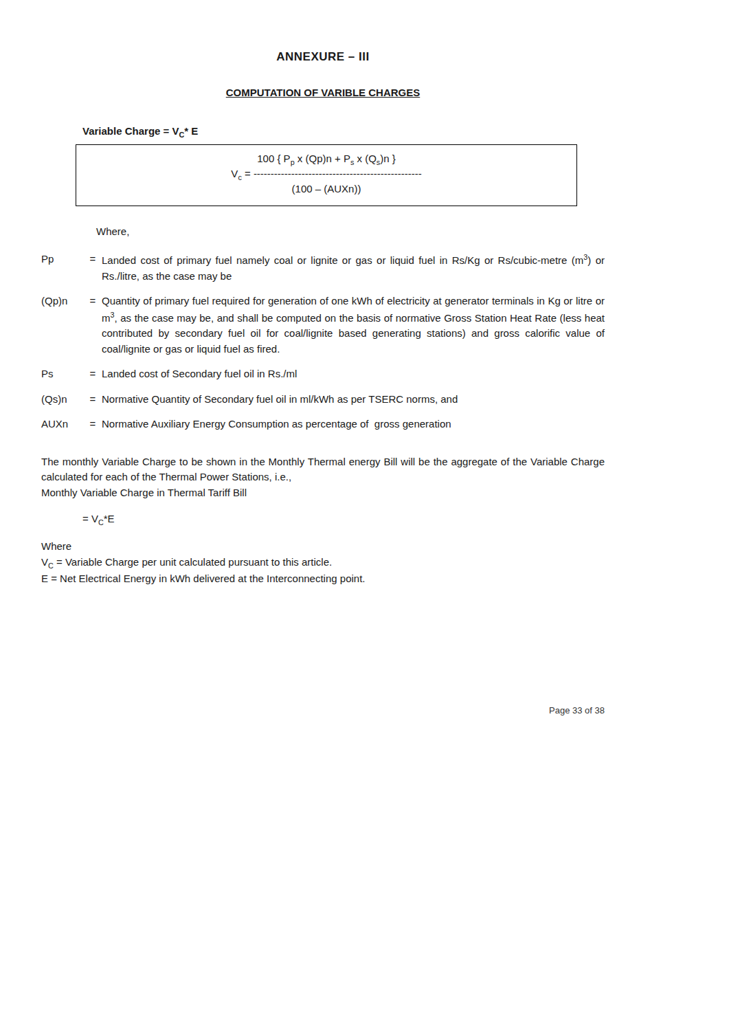ANNEXURE – III
COMPUTATION OF VARIBLE CHARGES
Variable Charge = VC* E
100 { Pp x (Qp)n + Ps x (Qs)n }
Vc = -------------------------------------------------
(100 – (AUXn))
Where,
| Pp | = | Landed cost of primary fuel namely coal or lignite or gas or liquid fuel in Rs/Kg or Rs/cubic-metre (m 3 ) or Rs./litre, as the case may be |
| (Qp)n | = | Quantity of primary fuel required for generation of one kWh of electricity at generator terminals in Kg or litre or m 3 , as the case may be, and shall be computed on the basis of normative Gross Station Heat Rate (less heat contributed by secondary fuel oil for coal/lignite based generating stations) and gross calorific value of coal/lignite or gas or liquid fuel as fired. |
| Ps | = | Landed cost of Secondary fuel oil in Rs./ml |
| (Qs)n | = | Normative Quantity of Secondary fuel oil in ml/kWh as per TSERC norms, and |
| AUXn | = | Normative Auxiliary Energy Consumption as percentage of gross generation |
The monthly Variable Charge to be shown in the Monthly Thermal energy Bill will be the aggregate of the Variable Charge calculated for each of the Thermal Power Stations, i.e.,
Monthly Variable Charge in Thermal Tariff Bill
= VC*E
Where
VC = Variable Charge per unit calculated pursuant to this article.
E = Net Electrical Energy in kWh delivered at the Interconnecting point.
Page 33 of 38